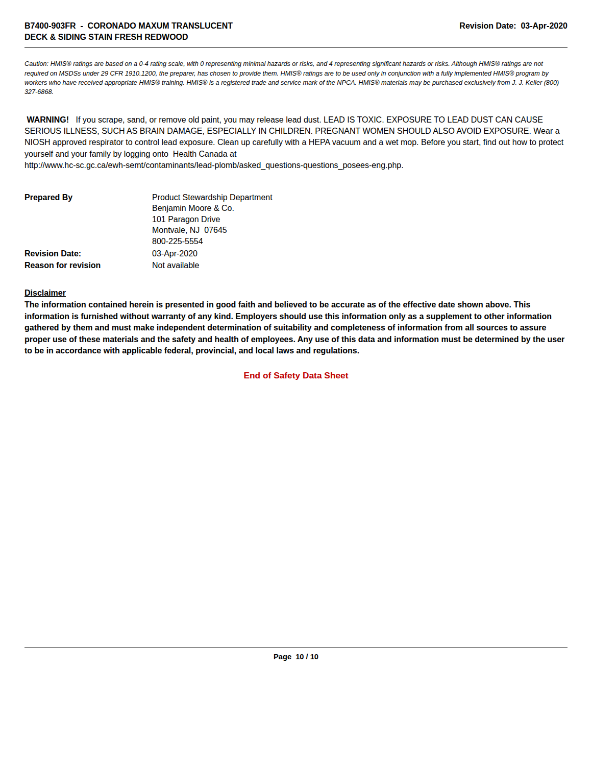B7400-903FR - CORONADO MAXUM TRANSLUCENT
DECK & SIDING STAIN FRESH REDWOOD
Revision Date: 03-Apr-2020
Caution: HMIS® ratings are based on a 0-4 rating scale, with 0 representing minimal hazards or risks, and 4 representing significant hazards or risks. Although HMIS® ratings are not required on MSDSs under 29 CFR 1910.1200, the preparer, has chosen to provide them. HMIS® ratings are to be used only in conjunction with a fully implemented HMIS® program by workers who have received appropriate HMIS® training. HMIS® is a registered trade and service mark of the NPCA. HMIS® materials may be purchased exclusively from J. J. Keller (800) 327-6868.
WARNING! If you scrape, sand, or remove old paint, you may release lead dust. LEAD IS TOXIC. EXPOSURE TO LEAD DUST CAN CAUSE SERIOUS ILLNESS, SUCH AS BRAIN DAMAGE, ESPECIALLY IN CHILDREN. PREGNANT WOMEN SHOULD ALSO AVOID EXPOSURE. Wear a NIOSH approved respirator to control lead exposure. Clean up carefully with a HEPA vacuum and a wet mop. Before you start, find out how to protect yourself and your family by logging onto Health Canada at
http://www.hc-sc.gc.ca/ewh-semt/contaminants/lead-plomb/asked_questions-questions_posees-eng.php.
| Prepared By | Product Stewardship Department Benjamin Moore & Co. 101 Paragon Drive Montvale, NJ 07645 800-225-5554 |
| Revision Date: | 03-Apr-2020 |
| Reason for revision | Not available |
Disclaimer
The information contained herein is presented in good faith and believed to be accurate as of the effective date shown above. This information is furnished without warranty of any kind. Employers should use this information only as a supplement to other information gathered by them and must make independent determination of suitability and completeness of information from all sources to assure proper use of these materials and the safety and health of employees. Any use of this data and information must be determined by the user to be in accordance with applicable federal, provincial, and local laws and regulations.
End of Safety Data Sheet
Page 10 / 10